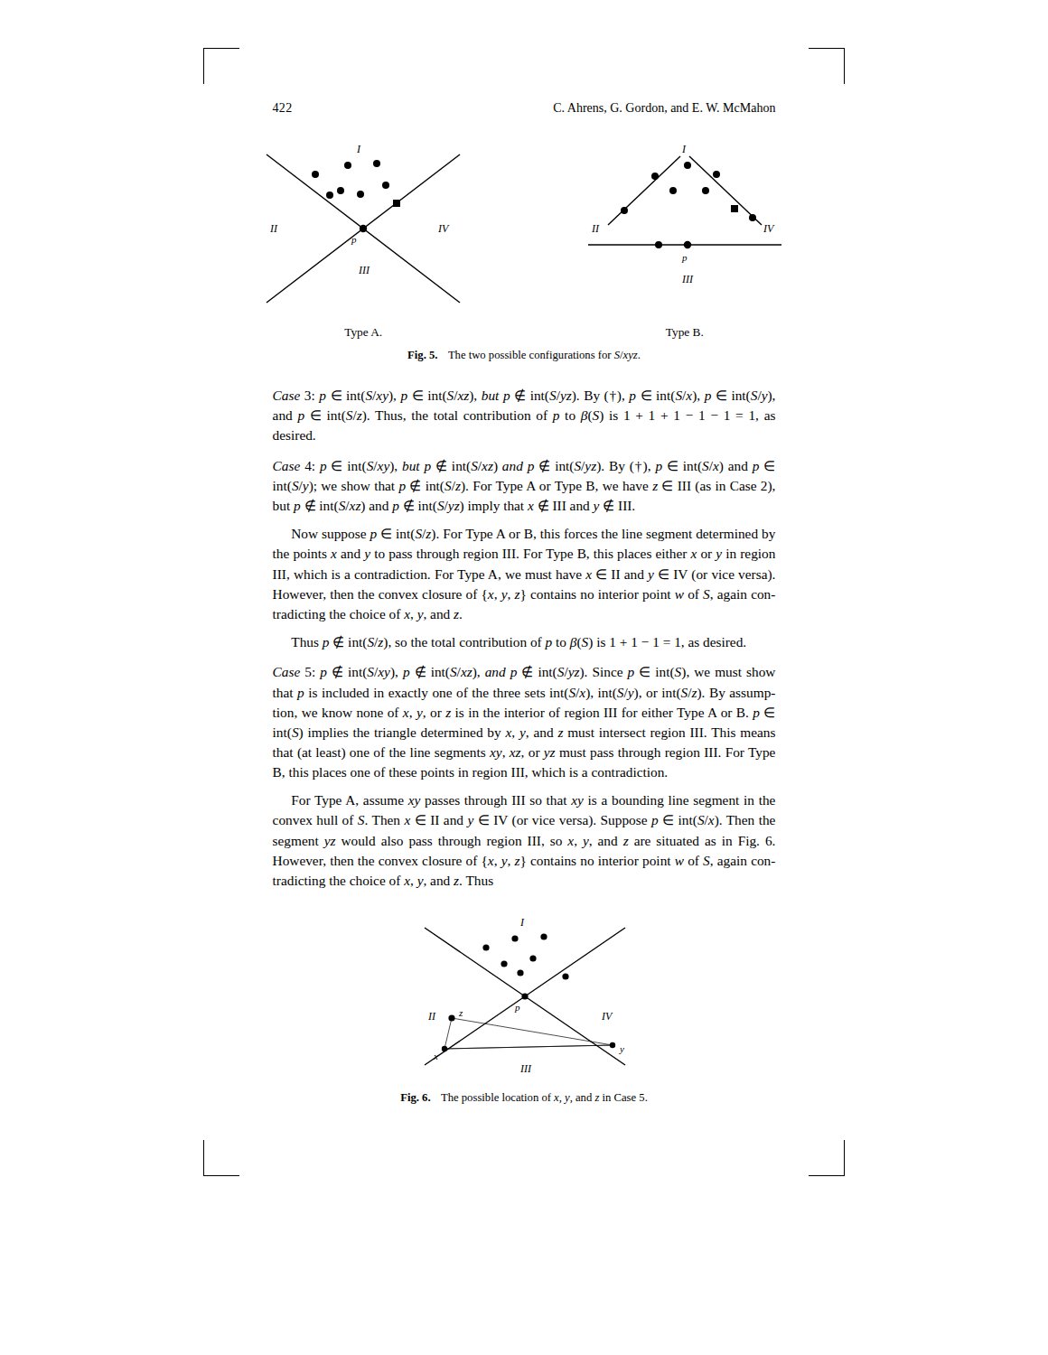422 C. Ahrens, G. Gordon, and E. W. McMahon
I II III IV p
Type A.
I II III IV p
Type B.
Fig. 5. The two possible configurations for S/xyz.
Case 3: p ∈ int(S/xy), p ∈ int(S/xz), but p ∉ int(S/yz). By (†), p ∈ int(S/x), p ∈ int(S/y), and p ∈ int(S/z). Thus, the total contribution of p to β(S) is 1 + 1 + 1 − 1 − 1 = 1, as desired.
Case 4: p ∈ int(S/xy), but p ∉ int(S/xz) and p ∉ int(S/yz). By (†), p ∈ int(S/x) and p ∈ int(S/y); we show that p ∉ int(S/z). For Type A or Type B, we have z ∈ III (as in Case 2), but p ∉ int(S/xz) and p ∉ int(S/yz) imply that x ∉ III and y ∉ III.
Now suppose p ∈ int(S/z). For Type A or B, this forces the line segment determined by the points x and y to pass through region III. For Type B, this places either x or y in region III, which is a contradiction. For Type A, we must have x ∈ II and y ∈ IV (or vice versa). However, then the convex closure of {x, y, z} contains no interior point w of S, again contradicting the choice of x, y, and z.
Thus p ∉ int(S/z), so the total contribution of p to β(S) is 1 + 1 − 1 = 1, as desired.
Case 5: p ∉ int(S/xy), p ∉ int(S/xz), and p ∉ int(S/yz). Since p ∈ int(S), we must show that p is included in exactly one of the three sets int(S/x), int(S/y), or int(S/z). By assumption, we know none of x, y, or z is in the interior of region III for either Type A or B. p ∈ int(S) implies the triangle determined by x, y, and z must intersect region III. This means that (at least) one of the line segments xy, xz, or yz must pass through region III. For Type B, this places one of these points in region III, which is a contradiction.
For Type A, assume xy passes through III so that xy is a bounding line segment in the convex hull of S. Then x ∈ II and y ∈ IV (or vice versa). Suppose p ∈ int(S/x). Then the segment yz would also pass through region III, so x, y, and z are situated as in Fig. 6. However, then the convex closure of {x, y, z} contains no interior point w of S, again contradicting the choice of x, y, and z. Thus
I II III IV z x y p
Fig. 6. The possible location of x, y, and z in Case 5.